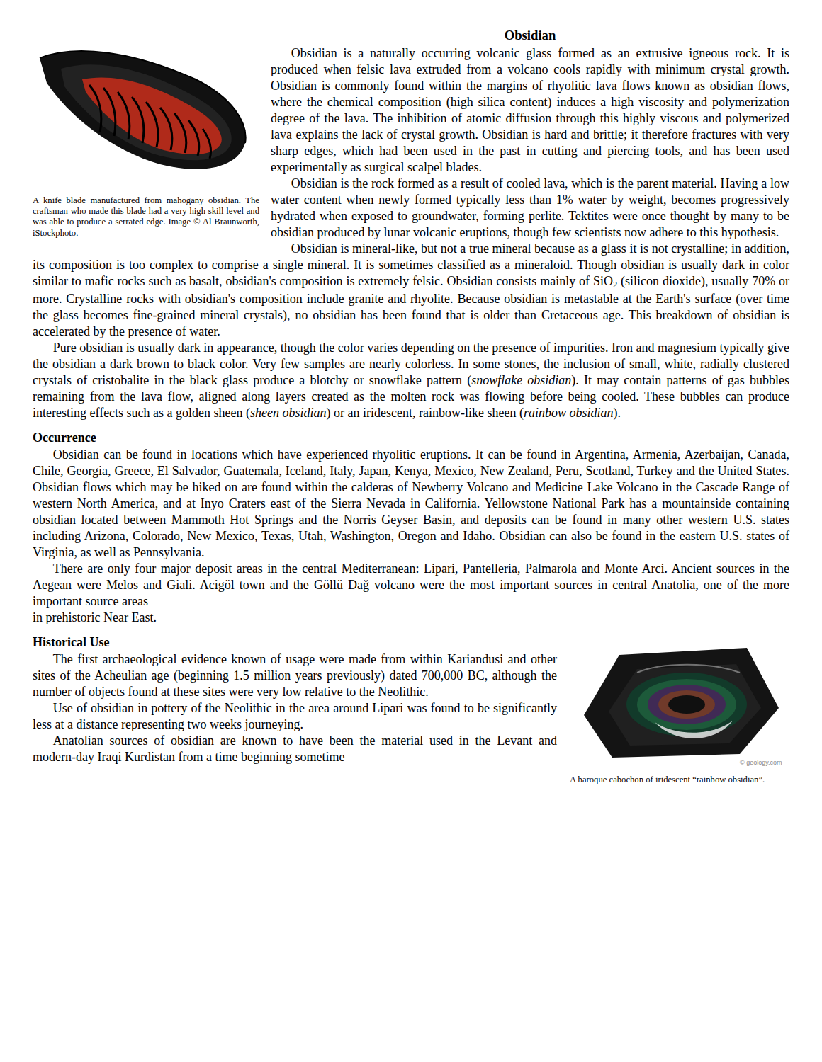A knife blade manufactured from mahogany obsidian. The craftsman who made this blade had a very high skill level and was able to produce a serrated edge. Image © Al Braunworth, iStockphoto.
Obsidian
Obsidian is a naturally occurring volcanic glass formed as an extrusive igneous rock. It is produced when felsic lava extruded from a volcano cools rapidly with minimum crystal growth. Obsidian is commonly found within the margins of rhyolitic lava flows known as obsidian flows, where the chemical composition (high silica content) induces a high viscosity and polymerization degree of the lava. The inhibition of atomic diffusion through this highly viscous and polymerized lava explains the lack of crystal growth. Obsidian is hard and brittle; it therefore fractures with very sharp edges, which had been used in the past in cutting and piercing tools, and has been used experimentally as surgical scalpel blades.
Obsidian is the rock formed as a result of cooled lava, which is the parent material. Having a low water content when newly formed typically less than 1% water by weight, becomes progressively hydrated when exposed to groundwater, forming perlite. Tektites were once thought by many to be obsidian produced by lunar volcanic eruptions, though few scientists now adhere to this hypothesis.
Obsidian is mineral-like, but not a true mineral because as a glass it is not crystalline; in addition, its composition is too complex to comprise a single mineral. It is sometimes classified as a mineraloid. Though obsidian is usually dark in color similar to mafic rocks such as basalt, obsidian's composition is extremely felsic. Obsidian consists mainly of SiO2 (silicon dioxide), usually 70% or more. Crystalline rocks with obsidian's composition include granite and rhyolite. Because obsidian is metastable at the Earth's surface (over time the glass becomes fine-grained mineral crystals), no obsidian has been found that is older than Cretaceous age. This breakdown of obsidian is accelerated by the presence of water.
Pure obsidian is usually dark in appearance, though the color varies depending on the presence of impurities. Iron and magnesium typically give the obsidian a dark brown to black color. Very few samples are nearly colorless. In some stones, the inclusion of small, white, radially clustered crystals of cristobalite in the black glass produce a blotchy or snowflake pattern (snowflake obsidian). It may contain patterns of gas bubbles remaining from the lava flow, aligned along layers created as the molten rock was flowing before being cooled. These bubbles can produce interesting effects such as a golden sheen (sheen obsidian) or an iridescent, rainbow-like sheen (rainbow obsidian).
Occurrence
Obsidian can be found in locations which have experienced rhyolitic eruptions. It can be found in Argentina, Armenia, Azerbaijan, Canada, Chile, Georgia, Greece, El Salvador, Guatemala, Iceland, Italy, Japan, Kenya, Mexico, New Zealand, Peru, Scotland, Turkey and the United States. Obsidian flows which may be hiked on are found within the calderas of Newberry Volcano and Medicine Lake Volcano in the Cascade Range of western North America, and at Inyo Craters east of the Sierra Nevada in California. Yellowstone National Park has a mountainside containing obsidian located between Mammoth Hot Springs and the Norris Geyser Basin, and deposits can be found in many other western U.S. states including Arizona, Colorado, New Mexico, Texas, Utah, Washington, Oregon and Idaho. Obsidian can also be found in the eastern U.S. states of Virginia, as well as Pennsylvania.
There are only four major deposit areas in the central Mediterranean: Lipari, Pantelleria, Palmarola and Monte Arci. Ancient sources in the Aegean were Melos and Giali. Acigöl town and the Göllü Daǧ volcano were the most important sources in central Anatolia, one of the more important source areas
in prehistoric Near East.
A baroque cabochon of iridescent “rainbow obsidian”.
Historical Use
The first archaeological evidence known of usage were made from within Kariandusi and other sites of the Acheulian age (beginning 1.5 million years previously) dated 700,000 BC, although the number of objects found at these sites were very low relative to the Neolithic.
Use of obsidian in pottery of the Neolithic in the area around Lipari was found to be significantly less at a distance representing two weeks journeying.
Anatolian sources of obsidian are known to have been the material used in the Levant and modern-day Iraqi Kurdistan from a time beginning sometime